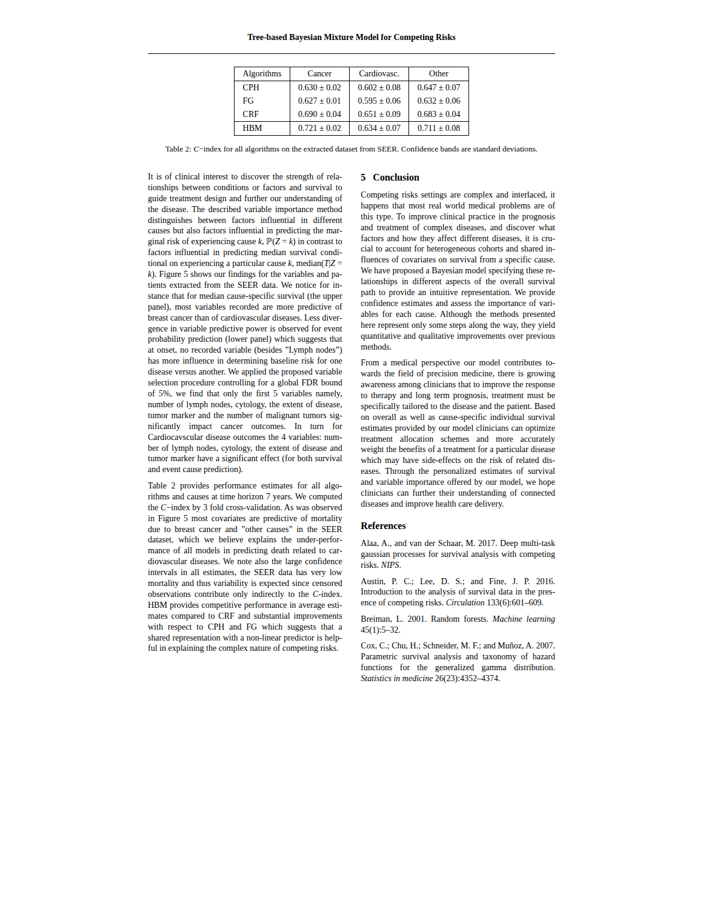Tree-based Bayesian Mixture Model for Competing Risks
| Algorithms | Cancer | Cardiovasc. | Other |
| --- | --- | --- | --- |
| CPH | 0.630 ± 0.02 | 0.602 ± 0.08 | 0.647 ± 0.07 |
| FG | 0.627 ± 0.01 | 0.595 ± 0.06 | 0.632 ± 0.06 |
| CRF | 0.690 ± 0.04 | 0.651 ± 0.09 | 0.683 ± 0.04 |
| HBM | 0.721 ± 0.02 | 0.634 ± 0.07 | 0.711 ± 0.08 |
Table 2: C−index for all algorithms on the extracted dataset from SEER. Confidence bands are standard deviations.
It is of clinical interest to discover the strength of relationships between conditions or factors and survival to guide treatment design and further our understanding of the disease. The described variable importance method distinguishes between factors influential in different causes but also factors influential in predicting the marginal risk of experiencing cause k, ℙ(Z = k) in contrast to factors influential in predicting median survival conditional on experiencing a particular cause k, median(T|Z = k). Figure 5 shows our findings for the variables and patients extracted from the SEER data. We notice for instance that for median cause-specific survival (the upper panel), most variables recorded are more predictive of breast cancer than of cardiovascular diseases. Less divergence in variable predictive power is observed for event probability prediction (lower panel) which suggests that at onset, no recorded variable (besides ”Lymph nodes”) has more influence in determining baseline risk for one disease versus another. We applied the proposed variable selection procedure controlling for a global FDR bound of 5%, we find that only the first 5 variables namely, number of lymph nodes, cytology, the extent of disease, tumor marker and the number of malignant tumors significantly impact cancer outcomes. In turn for Cardiocavscular disease outcomes the 4 variables: number of lymph nodes, cytology, the extent of disease and tumor marker have a significant effect (for both survival and event cause prediction).
Table 2 provides performance estimates for all algorithms and causes at time horizon 7 years. We computed the C−index by 3 fold cross-validation. As was observed in Figure 5 most covariates are predictive of mortality due to breast cancer and ”other causes” in the SEER dataset, which we believe explains the under-performance of all models in predicting death related to cardiovascular diseases. We note also the large confidence intervals in all estimates, the SEER data has very low mortality and thus variability is expected since censored observations contribute only indirectly to the C-index. HBM provides competitive performance in average estimates compared to CRF and substantial improvements with respect to CPH and FG which suggests that a shared representation with a non-linear predictor is helpful in explaining the complex nature of competing risks.
5 Conclusion
Competing risks settings are complex and interlaced, it happens that most real world medical problems are of this type. To improve clinical practice in the prognosis and treatment of complex diseases, and discover what factors and how they affect different diseases, it is crucial to account for heterogeneous cohorts and shared influences of covariates on survival from a specific cause. We have proposed a Bayesian model specifying these relationships in different aspects of the overall survival path to provide an intuitive representation. We provide confidence estimates and assess the importance of variables for each cause. Although the methods presented here represent only some steps along the way, they yield quantitative and qualitative improvements over previous methods.
From a medical perspective our model contributes towards the field of precision medicine, there is growing awareness among clinicians that to improve the response to therapy and long term prognosis, treatment must be specifically tailored to the disease and the patient. Based on overall as well as cause-specific individual survival estimates provided by our model clinicians can optimize treatment allocation schemes and more accurately weight the benefits of a treatment for a particular disease which may have side-effects on the risk of related diseases. Through the personalized estimates of survival and variable importance offered by our model, we hope clinicians can further their understanding of connected diseases and improve health care delivery.
References
Alaa, A., and van der Schaar, M. 2017. Deep multi-task gaussian processes for survival analysis with competing risks. NIPS.
Austin, P. C.; Lee, D. S.; and Fine, J. P. 2016. Introduction to the analysis of survival data in the presence of competing risks. Circulation 133(6):601–609.
Breiman, L. 2001. Random forests. Machine learning 45(1):5–32.
Cox, C.; Chu, H.; Schneider, M. F.; and Muñoz, A. 2007. Parametric survival analysis and taxonomy of hazard functions for the generalized gamma distribution. Statistics in medicine 26(23):4352–4374.